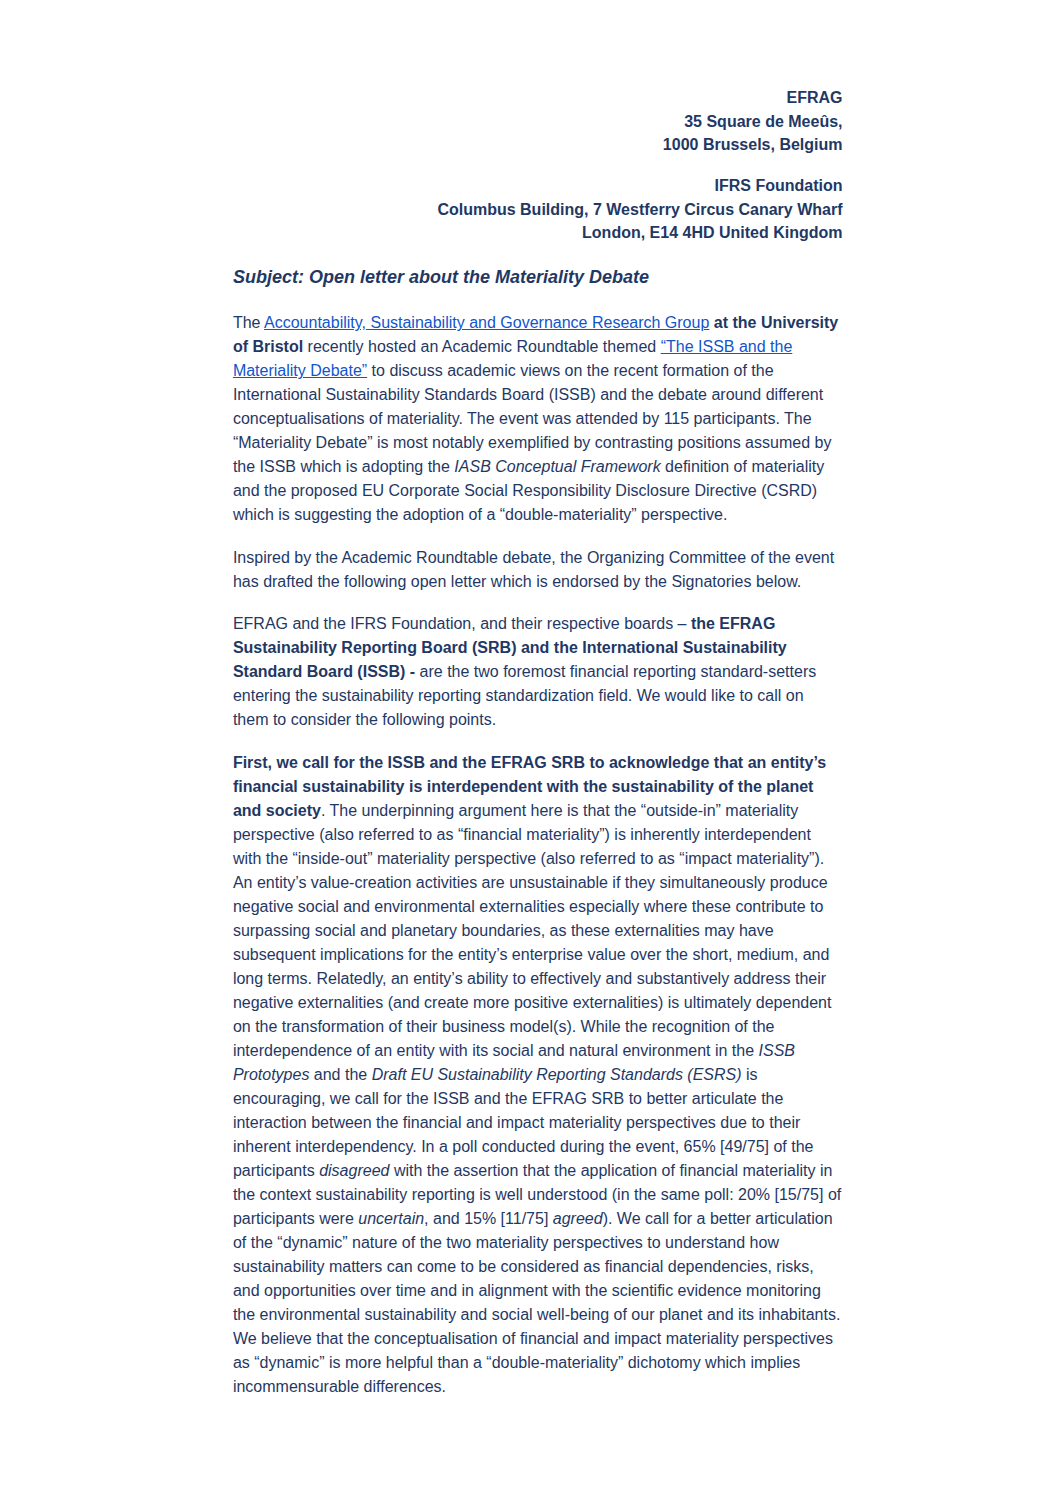EFRAG
35 Square de Meeûs,
1000 Brussels, Belgium
IFRS Foundation
Columbus Building, 7 Westferry Circus Canary Wharf
London, E14 4HD United Kingdom
Subject: Open letter about the Materiality Debate
The Accountability, Sustainability and Governance Research Group at the University of Bristol recently hosted an Academic Roundtable themed “The ISSB and the Materiality Debate” to discuss academic views on the recent formation of the International Sustainability Standards Board (ISSB) and the debate around different conceptualisations of materiality. The event was attended by 115 participants. The “Materiality Debate” is most notably exemplified by contrasting positions assumed by the ISSB which is adopting the IASB Conceptual Framework definition of materiality and the proposed EU Corporate Social Responsibility Disclosure Directive (CSRD) which is suggesting the adoption of a “double-materiality” perspective.
Inspired by the Academic Roundtable debate, the Organizing Committee of the event has drafted the following open letter which is endorsed by the Signatories below.
EFRAG and the IFRS Foundation, and their respective boards – the EFRAG Sustainability Reporting Board (SRB) and the International Sustainability Standard Board (ISSB) - are the two foremost financial reporting standard-setters entering the sustainability reporting standardization field. We would like to call on them to consider the following points.
First, we call for the ISSB and the EFRAG SRB to acknowledge that an entity’s financial sustainability is interdependent with the sustainability of the planet and society. The underpinning argument here is that the “outside-in” materiality perspective (also referred to as “financial materiality”) is inherently interdependent with the “inside-out” materiality perspective (also referred to as “impact materiality”). An entity’s value-creation activities are unsustainable if they simultaneously produce negative social and environmental externalities especially where these contribute to surpassing social and planetary boundaries, as these externalities may have subsequent implications for the entity’s enterprise value over the short, medium, and long terms. Relatedly, an entity’s ability to effectively and substantively address their negative externalities (and create more positive externalities) is ultimately dependent on the transformation of their business model(s). While the recognition of the interdependence of an entity with its social and natural environment in the ISSB Prototypes and the Draft EU Sustainability Reporting Standards (ESRS) is encouraging, we call for the ISSB and the EFRAG SRB to better articulate the interaction between the financial and impact materiality perspectives due to their inherent interdependency. In a poll conducted during the event, 65% [49/75] of the participants disagreed with the assertion that the application of financial materiality in the context sustainability reporting is well understood (in the same poll: 20% [15/75] of participants were uncertain, and 15% [11/75] agreed). We call for a better articulation of the “dynamic” nature of the two materiality perspectives to understand how sustainability matters can come to be considered as financial dependencies, risks, and opportunities over time and in alignment with the scientific evidence monitoring the environmental sustainability and social well-being of our planet and its inhabitants. We believe that the conceptualisation of financial and impact materiality perspectives as “dynamic” is more helpful than a “double-materiality” dichotomy which implies incommensurable differences.